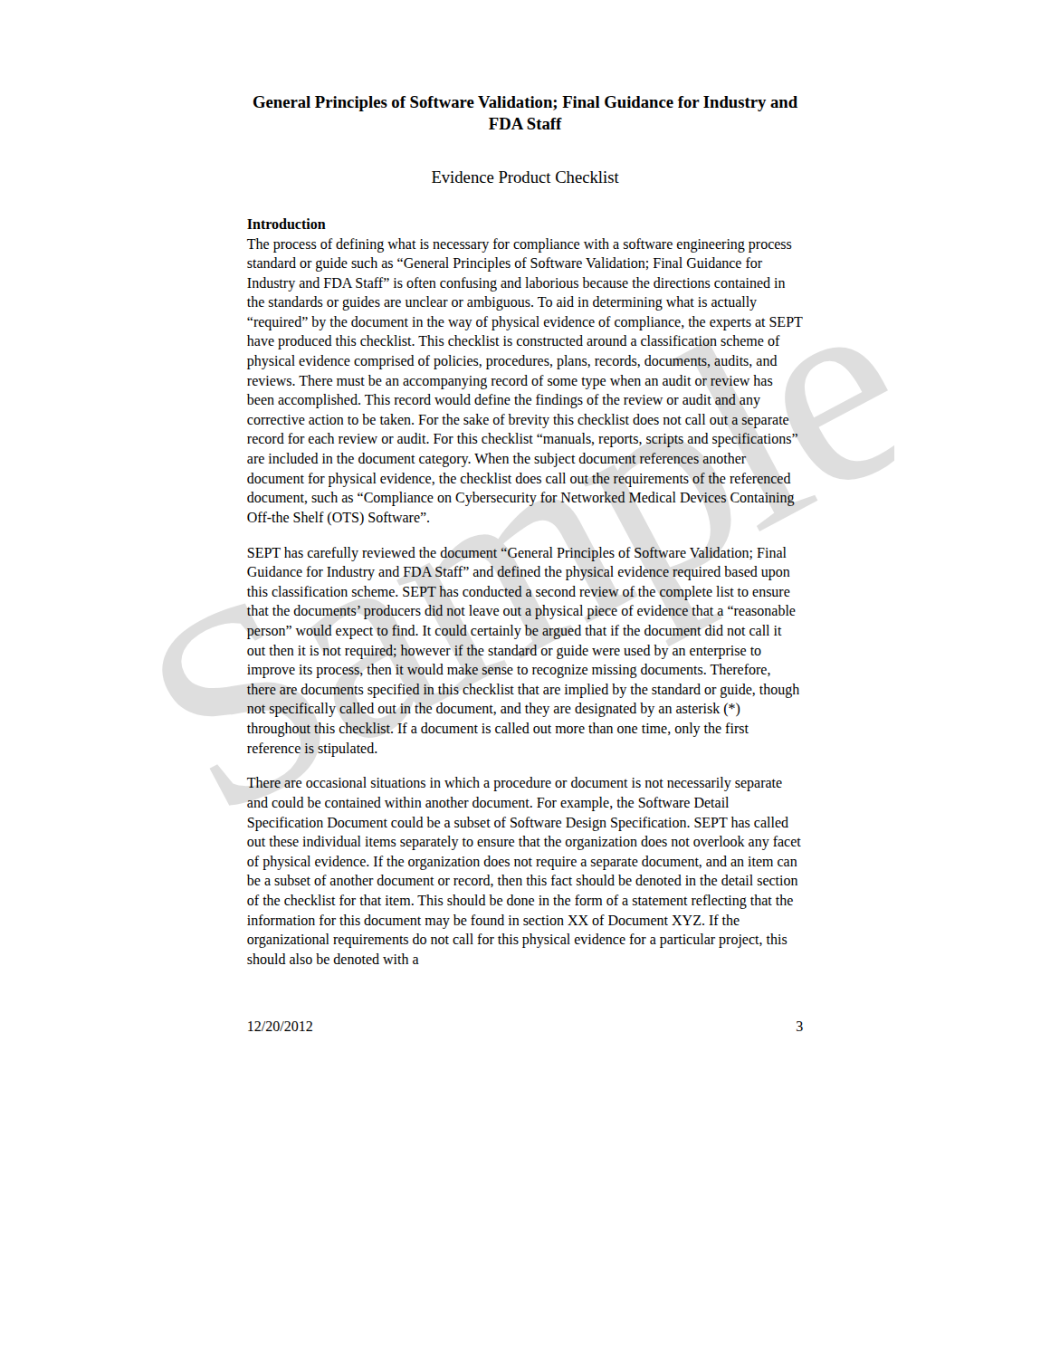Sample
General Principles of Software Validation; Final Guidance for Industry and FDA Staff
Evidence Product Checklist
Introduction
The process of defining what is necessary for compliance with a software engineering process standard or guide such as “General Principles of Software Validation; Final Guidance for Industry and FDA Staff” is often confusing and laborious because the directions contained in the standards or guides are unclear or ambiguous. To aid in determining what is actually “required” by the document in the way of physical evidence of compliance, the experts at SEPT have produced this checklist. This checklist is constructed around a classification scheme of physical evidence comprised of policies, procedures, plans, records, documents, audits, and reviews. There must be an accompanying record of some type when an audit or review has been accomplished. This record would define the findings of the review or audit and any corrective action to be taken. For the sake of brevity this checklist does not call out a separate record for each review or audit. For this checklist “manuals, reports, scripts and specifications” are included in the document category. When the subject document references another document for physical evidence, the checklist does call out the requirements of the referenced document, such as “Compliance on Cybersecurity for Networked Medical Devices Containing Off-the Shelf (OTS) Software”.
SEPT has carefully reviewed the document “General Principles of Software Validation; Final Guidance for Industry and FDA Staff” and defined the physical evidence required based upon this classification scheme. SEPT has conducted a second review of the complete list to ensure that the documents’ producers did not leave out a physical piece of evidence that a “reasonable person” would expect to find. It could certainly be argued that if the document did not call it out then it is not required; however if the standard or guide were used by an enterprise to improve its process, then it would make sense to recognize missing documents. Therefore, there are documents specified in this checklist that are implied by the standard or guide, though not specifically called out in the document, and they are designated by an asterisk (*) throughout this checklist. If a document is called out more than one time, only the first reference is stipulated.
There are occasional situations in which a procedure or document is not necessarily separate and could be contained within another document. For example, the Software Detail Specification Document could be a subset of Software Design Specification. SEPT has called out these individual items separately to ensure that the organization does not overlook any facet of physical evidence. If the organization does not require a separate document, and an item can be a subset of another document or record, then this fact should be denoted in the detail section of the checklist for that item. This should be done in the form of a statement reflecting that the information for this document may be found in section XX of Document XYZ. If the organizational requirements do not call for this physical evidence for a particular project, this should also be denoted with a
12/20/2012
3